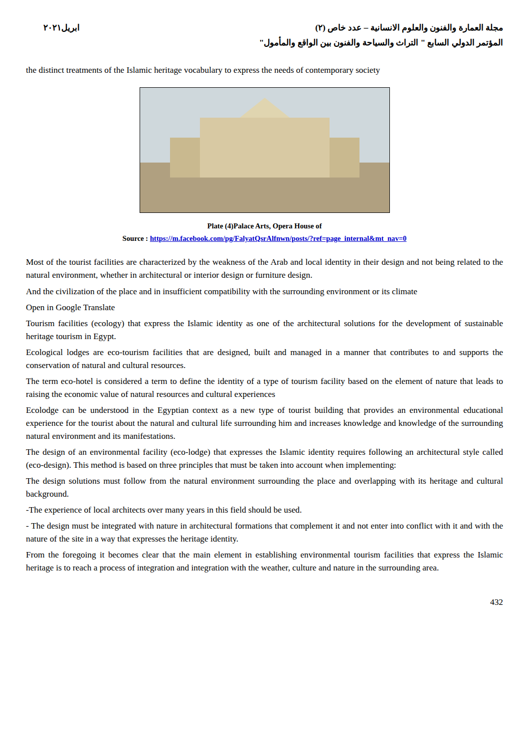ابريل٢٠٢١
مجلة العمارة والفنون والعلوم الانسانية – عدد خاص (٢)
المؤتمر الدولي السابع " التراث والسياحة والفنون بين الواقع والمأمول"
the distinct treatments of the Islamic heritage vocabulary to express the needs of contemporary society
Plate (4)Palace Arts, Opera House of
Source : https://m.facebook.com/pg/FalyatQsrAlfnwn/posts/?ref=page_internal&mt_nav=0
Most of the tourist facilities are characterized by the weakness of the Arab and local identity in their design and not being related to the natural environment, whether in architectural or interior design or furniture design.
And the civilization of the place and in insufficient compatibility with the surrounding environment or its climate
Open in Google Translate
Tourism facilities (ecology) that express the Islamic identity as one of the architectural solutions for the development of sustainable heritage tourism in Egypt.
Ecological lodges are eco-tourism facilities that are designed, built and managed in a manner that contributes to and supports the conservation of natural and cultural resources.
The term eco-hotel is considered a term to define the identity of a type of tourism facility based on the element of nature that leads to raising the economic value of natural resources and cultural experiences
Ecolodge can be understood in the Egyptian context as a new type of tourist building that provides an environmental educational experience for the tourist about the natural and cultural life surrounding him and increases knowledge and knowledge of the surrounding natural environment and its manifestations.
The design of an environmental facility (eco-lodge) that expresses the Islamic identity requires following an architectural style called (eco-design). This method is based on three principles that must be taken into account when implementing:
The design solutions must follow from the natural environment surrounding the place and overlapping with its heritage and cultural background.
-The experience of local architects over many years in this field should be used.
- The design must be integrated with nature in architectural formations that complement it and not enter into conflict with it and with the nature of the site in a way that expresses the heritage identity.
From the foregoing it becomes clear that the main element in establishing environmental tourism facilities that express the Islamic heritage is to reach a process of integration and integration with the weather, culture and nature in the surrounding area.
432